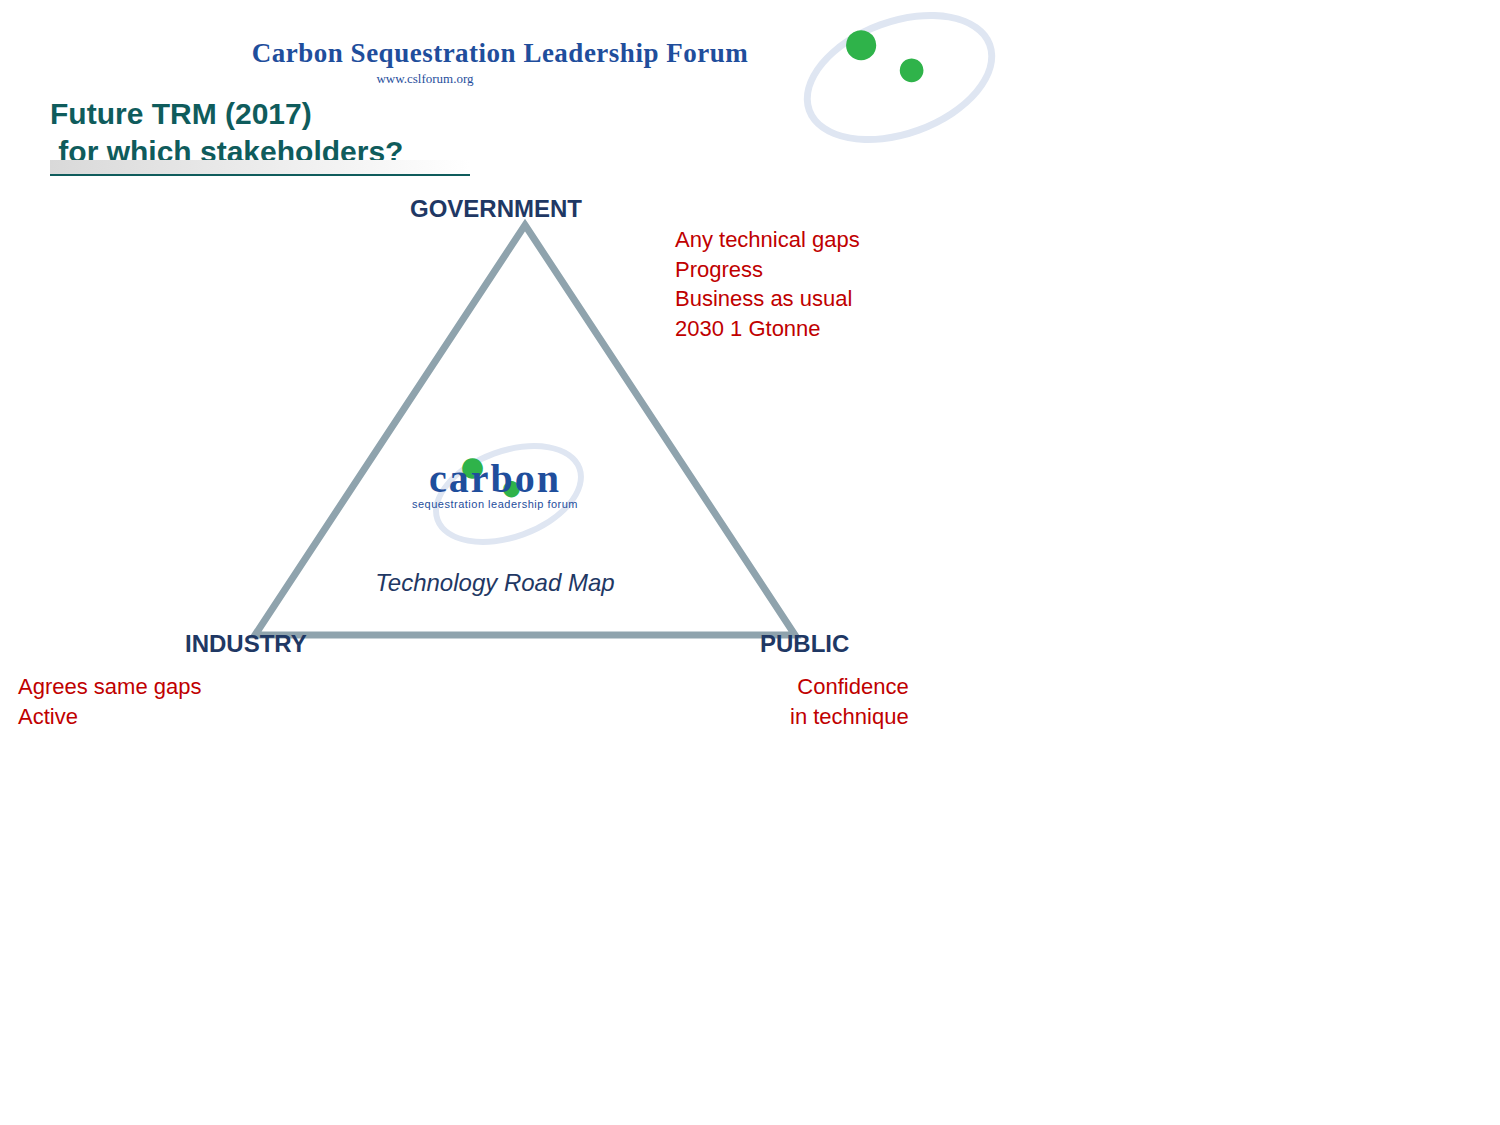Carbon Sequestration Leadership Forum
www.cslforum.org
● ●
Future TRM (2017)
for which stakeholders?
● ●
carbon
sequestration leadership forum
Technology Road Map
GOVERNMENT
INDUSTRY
PUBLIC
Any technical gaps
Progress
Business as usual
2030 1 Gtonne
Agrees same gaps
Active
Confidence
in technique